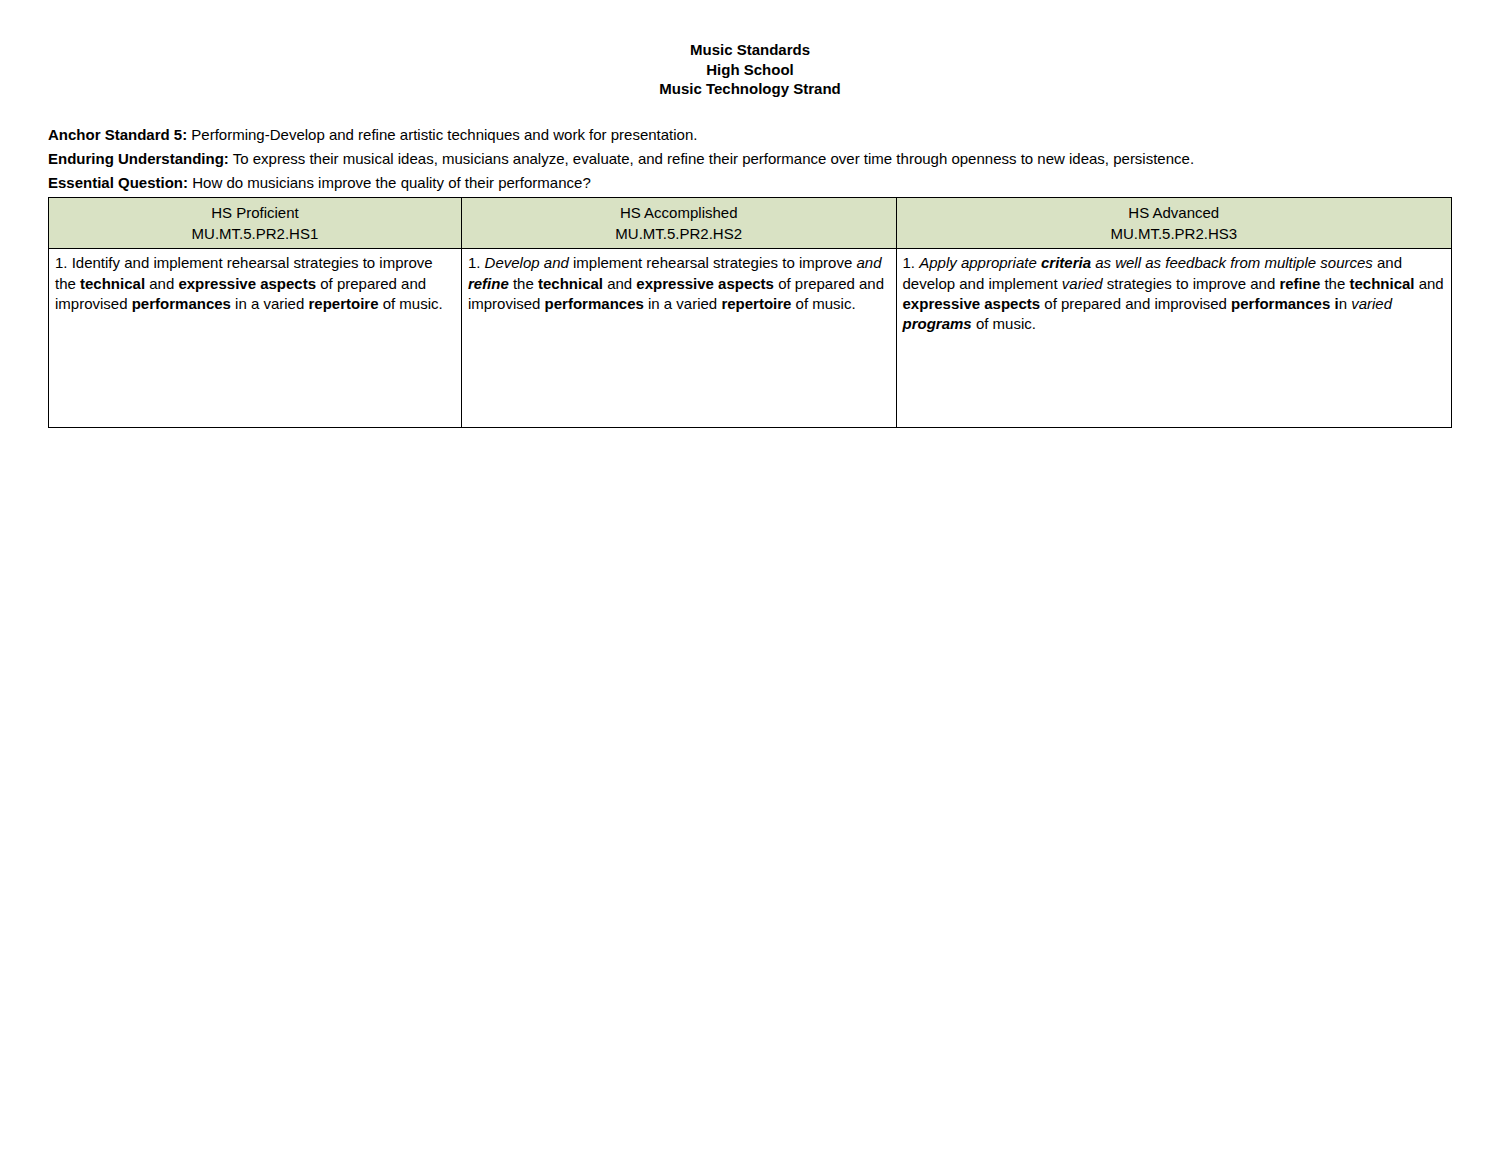Music Standards
High School
Music Technology Strand
Anchor Standard 5: Performing-Develop and refine artistic techniques and work for presentation.
Enduring Understanding: To express their musical ideas, musicians analyze, evaluate, and refine their performance over time through openness to new ideas, persistence.
Essential Question: How do musicians improve the quality of their performance?
| HS Proficient MU.MT.5.PR2.HS1 | HS Accomplished MU.MT.5.PR2.HS2 | HS Advanced MU.MT.5.PR2.HS3 |
| --- | --- | --- |
| 1. Identify and implement rehearsal strategies to improve the technical and expressive aspects of prepared and improvised performances in a varied repertoire of music. | 1. Develop and implement rehearsal strategies to improve and refine the technical and expressive aspects of prepared and improvised performances in a varied repertoire of music. | 1. Apply appropriate criteria as well as feedback from multiple sources and develop and implement varied strategies to improve and refine the technical and expressive aspects of prepared and improvised performances i n varied programs of music. |